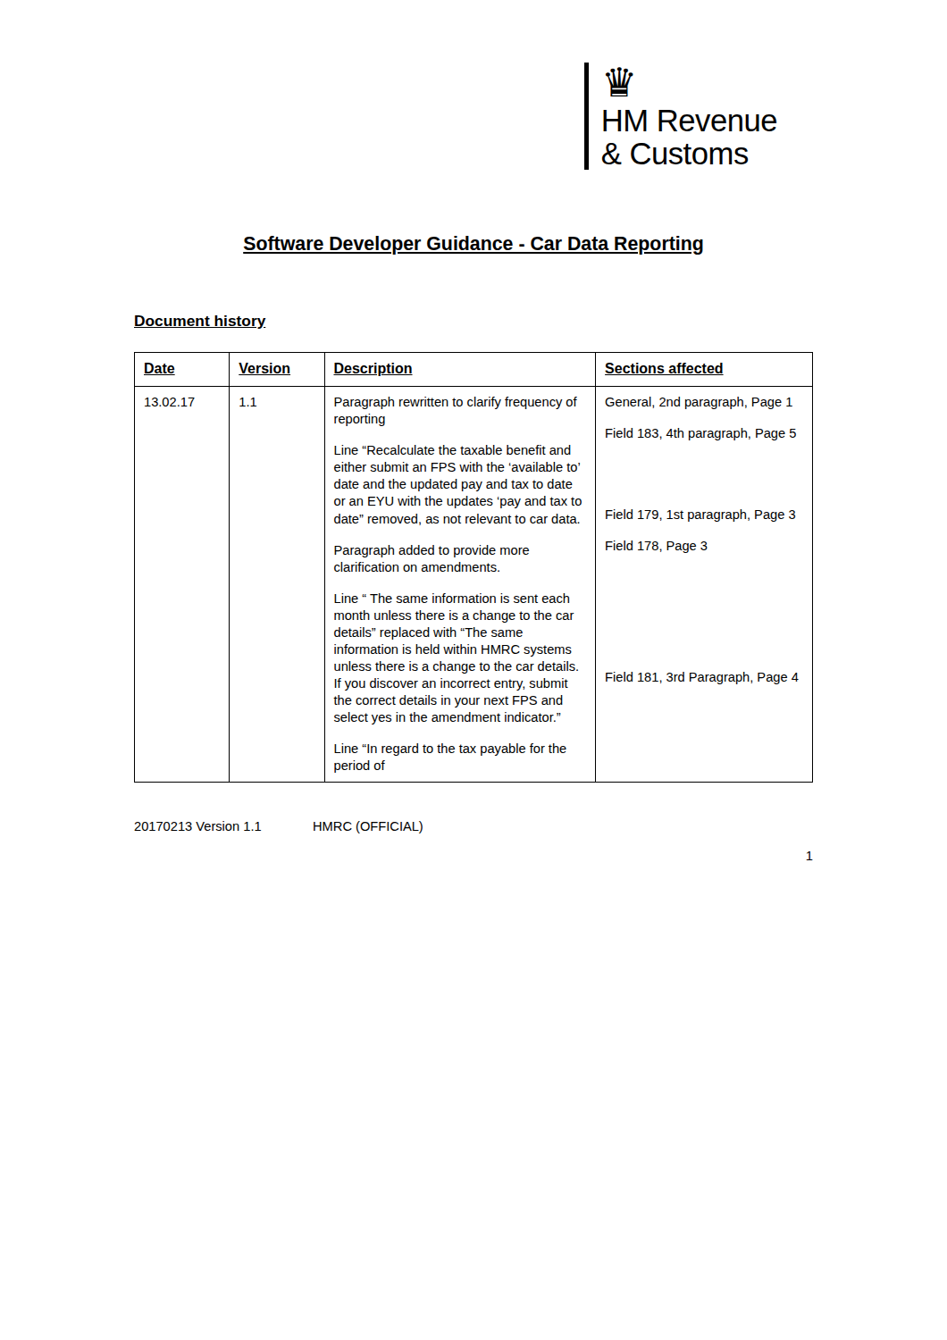♛
HM Revenue
& Customs
Software Developer Guidance - Car Data Reporting
Document history
| Date | Version | Description | Sections affected |
| --- | --- | --- | --- |
| 13.02.17 | 1.1 | Paragraph rewritten to clarify frequency of reporting Line “Recalculate the taxable benefit and either submit an FPS with the ‘available to’ date and the updated pay and tax to date or an EYU with the updates ‘pay and tax to date” removed, as not relevant to car data. Paragraph added to provide more clarification on amendments. Line “ The same information is sent each month unless there is a change to the car details” replaced with “The same information is held within HMRC systems unless there is a change to the car details. If you discover an incorrect entry, submit the correct details in your next FPS and select yes in the amendment indicator.” Line “In regard to the tax payable for the period of | General, 2nd paragraph, Page 1 Field 183, 4th paragraph, Page 5 Field 179, 1st paragraph, Page 3 Field 178, Page 3 Field 181, 3rd Paragraph, Page 4 |
20170213 Version 1.1
HMRC (OFFICIAL)
1